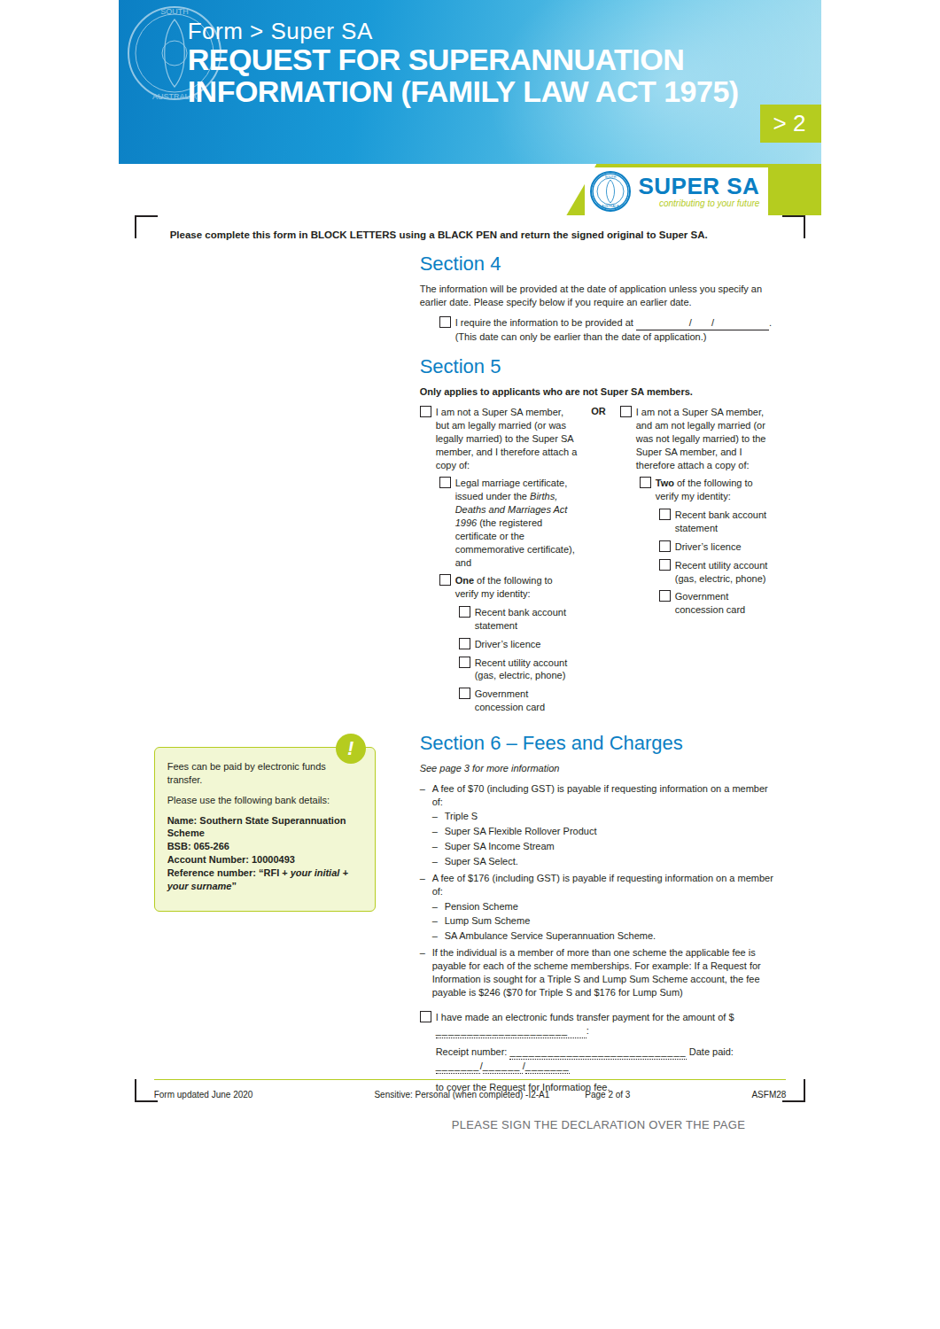SOUTH AUSTRALIA
Form > Super SA
Request for Superannuation
Information (Family Law Act 1975)
> 2
SOUTH AUSTRALIA
SUPER SA
contributing to your future
Please complete this form in BLOCK LETTERS using a BLACK PEN and return the signed original to Super SA.
Section 4
The information will be provided at the date of application unless you specify an earlier date. Please specify below if you require an earlier date.
I require the information to be provided at / / . (This date can only be earlier than the date of application.)
Section 5
Only applies to applicants who are not Super SA members.
I am not a Super SA member, but am legally married (or was legally married) to the Super SA member, and I therefore attach a copy of:
Legal marriage certificate, issued under the Births, Deaths and Marriages Act 1996 (the registered certificate or the commemorative certificate), and
One of the following to verify my identity:
Recent bank account statement
Driver’s licence
Recent utility account (gas, electric, phone)
Government concession card
OR
I am not a Super SA member, and am not legally married (or was not legally married) to the Super SA member, and I therefore attach a copy of:
Two of the following to verify my identity:
Recent bank account statement
Driver’s licence
Recent utility account (gas, electric, phone)
Government concession card
Section 6 – Fees and Charges
See page 3 for more information
A fee of $70 (including GST) is payable if requesting information on a member of:
Triple S
Super SA Flexible Rollover Product
Super SA Income Stream
Super SA Select.
A fee of $176 (including GST) is payable if requesting information on a member of:
Pension Scheme
Lump Sum Scheme
SA Ambulance Service Superannuation Scheme.
If the individual is a member of more than one scheme the applicable fee is payable for each of the scheme memberships. For example: If a Request for Information is sought for a Triple S and Lump Sum Scheme account, the fee payable is $246 ($70 for Triple S and $176 for Lump Sum)
I have made an electronic funds transfer payment for the amount of $ _____________________:
Receipt number: ____________________________ Date paid: _______/______/_______
to cover the Request for Information fee.
PLEASE SIGN THE DECLARATION OVER THE PAGE
!
Fees can be paid by electronic funds transfer.
Please use the following bank details:
Name: Southern State Superannuation Scheme
BSB: 065-266
Account Number: 10000493
Reference number: “RFI + your initial + your surname”
Form updated June 2020
Sensitive: Personal (when completed) -I2-A1 Page 2 of 3
ASFM28